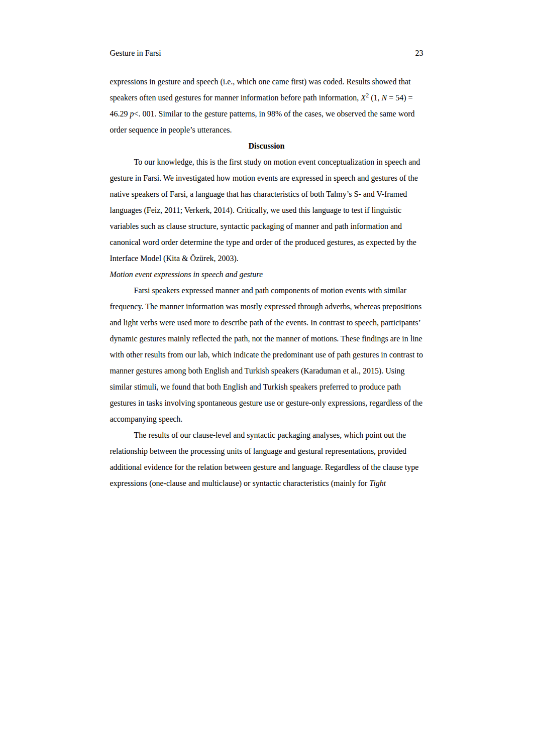Gesture in Farsi 23
expressions in gesture and speech (i.e., which one came first) was coded. Results showed that speakers often used gestures for manner information before path information, X2 (1, N = 54) = 46.29 p<. 001. Similar to the gesture patterns, in 98% of the cases, we observed the same word order sequence in people’s utterances.
Discussion
To our knowledge, this is the first study on motion event conceptualization in speech and gesture in Farsi. We investigated how motion events are expressed in speech and gestures of the native speakers of Farsi, a language that has characteristics of both Talmy’s S- and V-framed languages (Feiz, 2011; Verkerk, 2014). Critically, we used this language to test if linguistic variables such as clause structure, syntactic packaging of manner and path information and canonical word order determine the type and order of the produced gestures, as expected by the Interface Model (Kita & Özürek, 2003).
Motion event expressions in speech and gesture
Farsi speakers expressed manner and path components of motion events with similar frequency. The manner information was mostly expressed through adverbs, whereas prepositions and light verbs were used more to describe path of the events. In contrast to speech, participants’ dynamic gestures mainly reflected the path, not the manner of motions. These findings are in line with other results from our lab, which indicate the predominant use of path gestures in contrast to manner gestures among both English and Turkish speakers (Karaduman et al., 2015). Using similar stimuli, we found that both English and Turkish speakers preferred to produce path gestures in tasks involving spontaneous gesture use or gesture-only expressions, regardless of the accompanying speech.
The results of our clause-level and syntactic packaging analyses, which point out the relationship between the processing units of language and gestural representations, provided additional evidence for the relation between gesture and language. Regardless of the clause type expressions (one-clause and multiclause) or syntactic characteristics (mainly for Tight